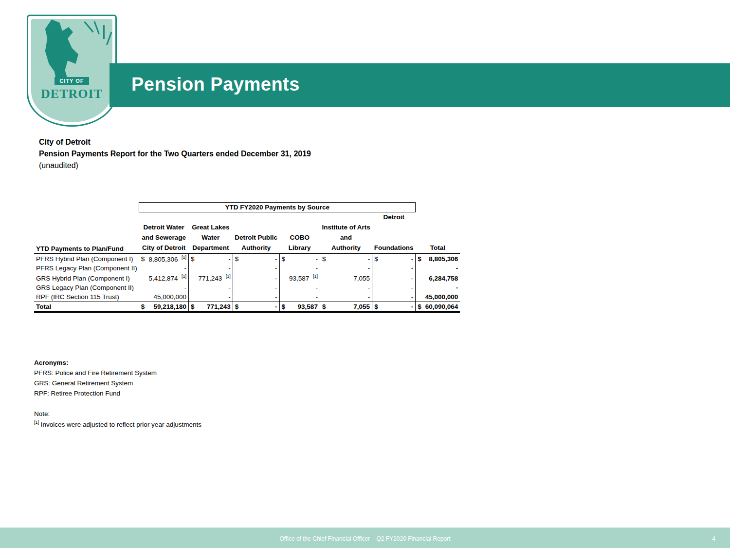CITY OF
DETROIT
Pension Payments
City of Detroit
Pension Payments Report for the Two Quarters ended December 31, 2019
(unaudited)
| | YTD FY2020 Payments by Source | | |
| | | | | | | Detroit | |
| | Detroit Water | Great Lakes | | | Institute of Arts | | |
| | and Sewerage | Water | Detroit Public | COBO | and | | |
| YTD Payments to Plan/Fund | City of Detroit | Department | Authority | Library | Authority | Foundations | Total |
| PFRS Hybrid Plan (Component I) | $ | 8,805,306 [1] | $ | - | $ | - | $ | - | $ | - | $ | - | $ | 8,805,306 |
| PFRS Legacy Plan (Component II) | | - | | - | | - | | - | | - | | - | | - |
| GRS Hybrid Plan (Component I) | | 5,412,874 [1] | | 771,243 [1] | | - | | 93,587 [1] | | 7,055 | | - | | 6,284,758 |
| GRS Legacy Plan (Component II) | | - | | - | | - | | - | | - | | - | | - |
| RPF (IRC Section 115 Trust) | | 45,000,000 | | - | | - | | - | | - | | - | | 45,000,000 |
| Total | $ | 59,218,180 | $ | 771,243 | $ | - | $ | 93,587 | $ | 7,055 | $ | - | $ | 60,090,064 |
Acronyms:
PFRS: Police and Fire Retirement System
GRS: General Retirement System
RPF: Retiree Protection Fund
Note:
[1] Invoices were adjusted to reflect prior year adjustments
Office of the Chief Financial Officer – Q2 FY2020 Financial Report
4